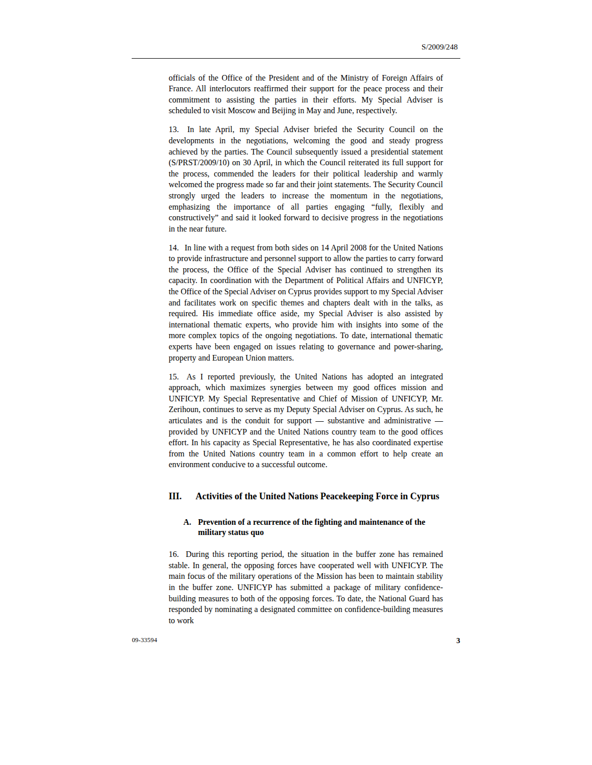S/2009/248
officials of the Office of the President and of the Ministry of Foreign Affairs of France. All interlocutors reaffirmed their support for the peace process and their commitment to assisting the parties in their efforts. My Special Adviser is scheduled to visit Moscow and Beijing in May and June, respectively.
13. In late April, my Special Adviser briefed the Security Council on the developments in the negotiations, welcoming the good and steady progress achieved by the parties. The Council subsequently issued a presidential statement (S/PRST/2009/10) on 30 April, in which the Council reiterated its full support for the process, commended the leaders for their political leadership and warmly welcomed the progress made so far and their joint statements. The Security Council strongly urged the leaders to increase the momentum in the negotiations, emphasizing the importance of all parties engaging “fully, flexibly and constructively” and said it looked forward to decisive progress in the negotiations in the near future.
14. In line with a request from both sides on 14 April 2008 for the United Nations to provide infrastructure and personnel support to allow the parties to carry forward the process, the Office of the Special Adviser has continued to strengthen its capacity. In coordination with the Department of Political Affairs and UNFICYP, the Office of the Special Adviser on Cyprus provides support to my Special Adviser and facilitates work on specific themes and chapters dealt with in the talks, as required. His immediate office aside, my Special Adviser is also assisted by international thematic experts, who provide him with insights into some of the more complex topics of the ongoing negotiations. To date, international thematic experts have been engaged on issues relating to governance and power-sharing, property and European Union matters.
15. As I reported previously, the United Nations has adopted an integrated approach, which maximizes synergies between my good offices mission and UNFICYP. My Special Representative and Chief of Mission of UNFICYP, Mr. Zerihoun, continues to serve as my Deputy Special Adviser on Cyprus. As such, he articulates and is the conduit for support — substantive and administrative — provided by UNFICYP and the United Nations country team to the good offices effort. In his capacity as Special Representative, he has also coordinated expertise from the United Nations country team in a common effort to help create an environment conducive to a successful outcome.
III. Activities of the United Nations Peacekeeping Force in Cyprus
A. Prevention of a recurrence of the fighting and maintenance of the military status quo
16. During this reporting period, the situation in the buffer zone has remained stable. In general, the opposing forces have cooperated well with UNFICYP. The main focus of the military operations of the Mission has been to maintain stability in the buffer zone. UNFICYP has submitted a package of military confidence-building measures to both of the opposing forces. To date, the National Guard has responded by nominating a designated committee on confidence-building measures to work
09-33594 3